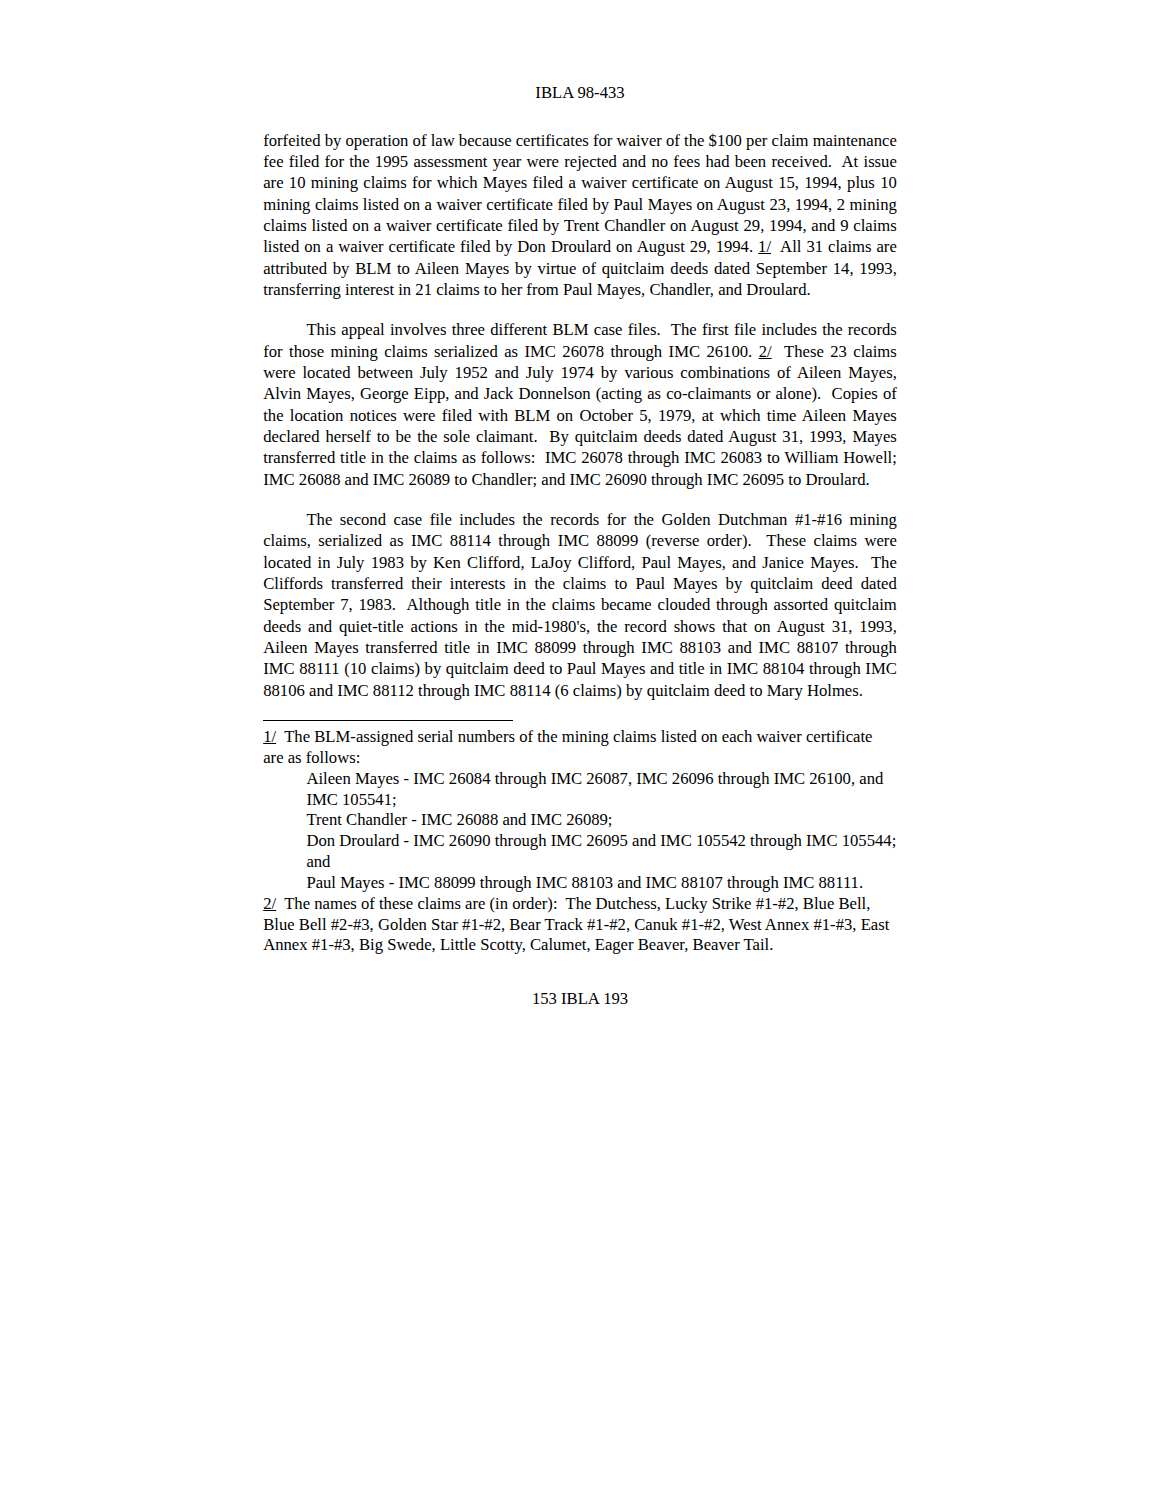IBLA 98-433
forfeited by operation of law because certificates for waiver of the $100 per claim maintenance fee filed for the 1995 assessment year were rejected and no fees had been received. At issue are 10 mining claims for which Mayes filed a waiver certificate on August 15, 1994, plus 10 mining claims listed on a waiver certificate filed by Paul Mayes on August 23, 1994, 2 mining claims listed on a waiver certificate filed by Trent Chandler on August 29, 1994, and 9 claims listed on a waiver certificate filed by Don Droulard on August 29, 1994. 1/ All 31 claims are attributed by BLM to Aileen Mayes by virtue of quitclaim deeds dated September 14, 1993, transferring interest in 21 claims to her from Paul Mayes, Chandler, and Droulard.
This appeal involves three different BLM case files. The first file includes the records for those mining claims serialized as IMC 26078 through IMC 26100. 2/ These 23 claims were located between July 1952 and July 1974 by various combinations of Aileen Mayes, Alvin Mayes, George Eipp, and Jack Donnelson (acting as co-claimants or alone). Copies of the location notices were filed with BLM on October 5, 1979, at which time Aileen Mayes declared herself to be the sole claimant. By quitclaim deeds dated August 31, 1993, Mayes transferred title in the claims as follows: IMC 26078 through IMC 26083 to William Howell; IMC 26088 and IMC 26089 to Chandler; and IMC 26090 through IMC 26095 to Droulard.
The second case file includes the records for the Golden Dutchman #1-#16 mining claims, serialized as IMC 88114 through IMC 88099 (reverse order). These claims were located in July 1983 by Ken Clifford, LaJoy Clifford, Paul Mayes, and Janice Mayes. The Cliffords transferred their interests in the claims to Paul Mayes by quitclaim deed dated September 7, 1983. Although title in the claims became clouded through assorted quitclaim deeds and quiet-title actions in the mid-1980's, the record shows that on August 31, 1993, Aileen Mayes transferred title in IMC 88099 through IMC 88103 and IMC 88107 through IMC 88111 (10 claims) by quitclaim deed to Paul Mayes and title in IMC 88104 through IMC 88106 and IMC 88112 through IMC 88114 (6 claims) by quitclaim deed to Mary Holmes.
1/ The BLM-assigned serial numbers of the mining claims listed on each waiver certificate are as follows:
Aileen Mayes - IMC 26084 through IMC 26087, IMC 26096 through IMC 26100, and IMC 105541;
Trent Chandler - IMC 26088 and IMC 26089;
Don Droulard - IMC 26090 through IMC 26095 and IMC 105542 through IMC 105544; and
Paul Mayes - IMC 88099 through IMC 88103 and IMC 88107 through IMC 88111.
2/ The names of these claims are (in order): The Dutchess, Lucky Strike #1-#2, Blue Bell, Blue Bell #2-#3, Golden Star #1-#2, Bear Track #1-#2, Canuk #1-#2, West Annex #1-#3, East Annex #1-#3, Big Swede, Little Scotty, Calumet, Eager Beaver, Beaver Tail.
153 IBLA 193